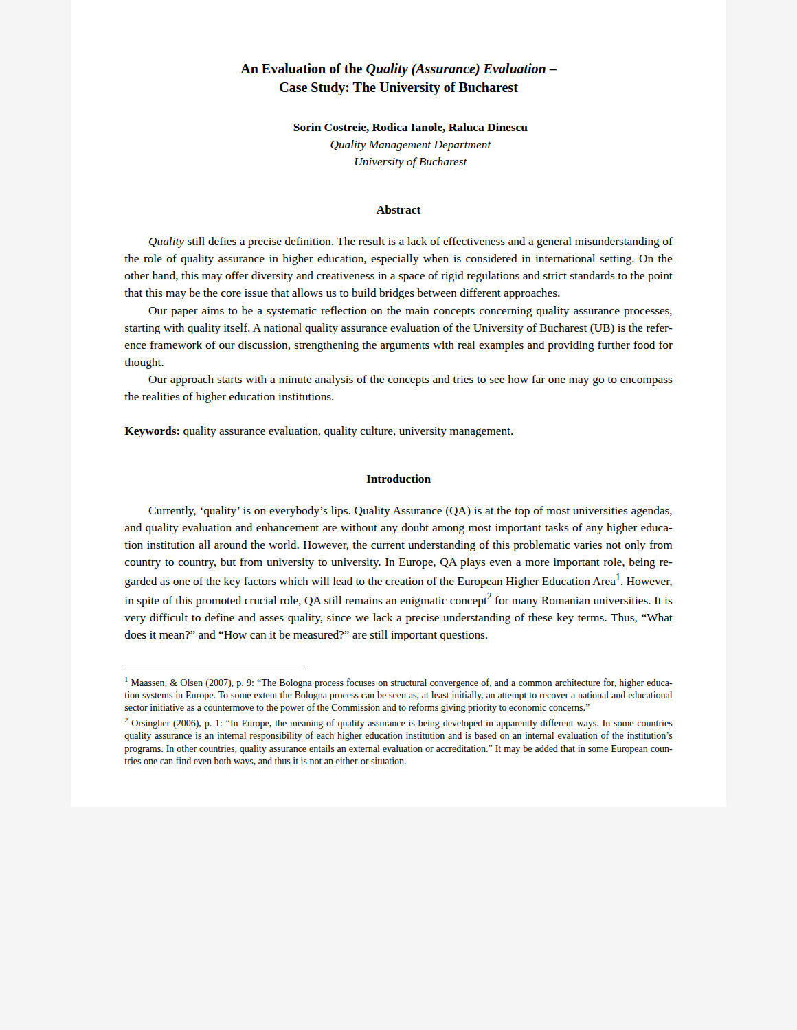An Evaluation of the Quality (Assurance) Evaluation –
Case Study: The University of Bucharest
Sorin Costreie, Rodica Ianole, Raluca Dinescu
Quality Management Department
University of Bucharest
Abstract
Quality still defies a precise definition. The result is a lack of effectiveness and a general misunderstanding of the role of quality assurance in higher education, especially when is considered in international setting. On the other hand, this may offer diversity and creativeness in a space of rigid regulations and strict standards to the point that this may be the core issue that allows us to build bridges between different approaches.
Our paper aims to be a systematic reflection on the main concepts concerning quality assurance processes, starting with quality itself. A national quality assurance evaluation of the University of Bucharest (UB) is the reference framework of our discussion, strengthening the arguments with real examples and providing further food for thought.
Our approach starts with a minute analysis of the concepts and tries to see how far one may go to encompass the realities of higher education institutions.
Keywords: quality assurance evaluation, quality culture, university management.
Introduction
Currently, ‘quality’ is on everybody’s lips. Quality Assurance (QA) is at the top of most universities agendas, and quality evaluation and enhancement are without any doubt among most important tasks of any higher education institution all around the world. However, the current understanding of this problematic varies not only from country to country, but from university to university. In Europe, QA plays even a more important role, being regarded as one of the key factors which will lead to the creation of the European Higher Education Area1. However, in spite of this promoted crucial role, QA still remains an enigmatic concept2 for many Romanian universities. It is very difficult to define and asses quality, since we lack a precise understanding of these key terms. Thus, “What does it mean?” and “How can it be measured?” are still important questions.
1 Maassen, & Olsen (2007), p. 9: “The Bologna process focuses on structural convergence of, and a common architecture for, higher education systems in Europe. To some extent the Bologna process can be seen as, at least initially, an attempt to recover a national and educational sector initiative as a countermove to the power of the Commission and to reforms giving priority to economic concerns.”
2 Orsingher (2006), p. 1: “In Europe, the meaning of quality assurance is being developed in apparently different ways. In some countries quality assurance is an internal responsibility of each higher education institution and is based on an internal evaluation of the institution’s programs. In other countries, quality assurance entails an external evaluation or accreditation.” It may be added that in some European countries one can find even both ways, and thus it is not an either-or situation.